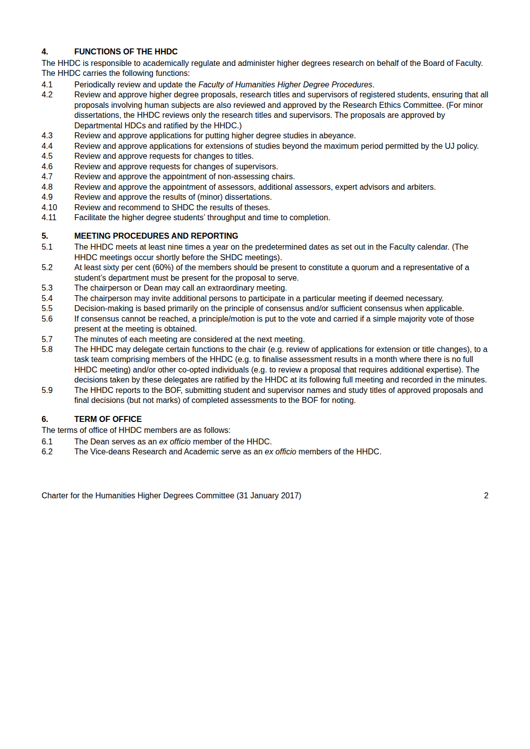4. FUNCTIONS OF THE HHDC
The HHDC is responsible to academically regulate and administer higher degrees research on behalf of the Board of Faculty. The HHDC carries the following functions:
4.1 Periodically review and update the Faculty of Humanities Higher Degree Procedures.
4.2 Review and approve higher degree proposals, research titles and supervisors of registered students, ensuring that all proposals involving human subjects are also reviewed and approved by the Research Ethics Committee. (For minor dissertations, the HHDC reviews only the research titles and supervisors. The proposals are approved by Departmental HDCs and ratified by the HHDC.)
4.3 Review and approve applications for putting higher degree studies in abeyance.
4.4 Review and approve applications for extensions of studies beyond the maximum period permitted by the UJ policy.
4.5 Review and approve requests for changes to titles.
4.6 Review and approve requests for changes of supervisors.
4.7 Review and approve the appointment of non-assessing chairs.
4.8 Review and approve the appointment of assessors, additional assessors, expert advisors and arbiters.
4.9 Review and approve the results of (minor) dissertations.
4.10 Review and recommend to SHDC the results of theses.
4.11 Facilitate the higher degree students’ throughput and time to completion.
5. MEETING PROCEDURES AND REPORTING
5.1 The HHDC meets at least nine times a year on the predetermined dates as set out in the Faculty calendar. (The HHDC meetings occur shortly before the SHDC meetings).
5.2 At least sixty per cent (60%) of the members should be present to constitute a quorum and a representative of a student’s department must be present for the proposal to serve.
5.3 The chairperson or Dean may call an extraordinary meeting.
5.4 The chairperson may invite additional persons to participate in a particular meeting if deemed necessary.
5.5 Decision-making is based primarily on the principle of consensus and/or sufficient consensus when applicable.
5.6 If consensus cannot be reached, a principle/motion is put to the vote and carried if a simple majority vote of those present at the meeting is obtained.
5.7 The minutes of each meeting are considered at the next meeting.
5.8 The HHDC may delegate certain functions to the chair (e.g. review of applications for extension or title changes), to a task team comprising members of the HHDC (e.g. to finalise assessment results in a month where there is no full HHDC meeting) and/or other co-opted individuals (e.g. to review a proposal that requires additional expertise). The decisions taken by these delegates are ratified by the HHDC at its following full meeting and recorded in the minutes.
5.9 The HHDC reports to the BOF, submitting student and supervisor names and study titles of approved proposals and final decisions (but not marks) of completed assessments to the BOF for noting.
6. TERM OF OFFICE
The terms of office of HHDC members are as follows:
6.1 The Dean serves as an ex officio member of the HHDC.
6.2 The Vice-deans Research and Academic serve as an ex officio members of the HHDC.
Charter for the Humanities Higher Degrees Committee (31 January 2017) 2